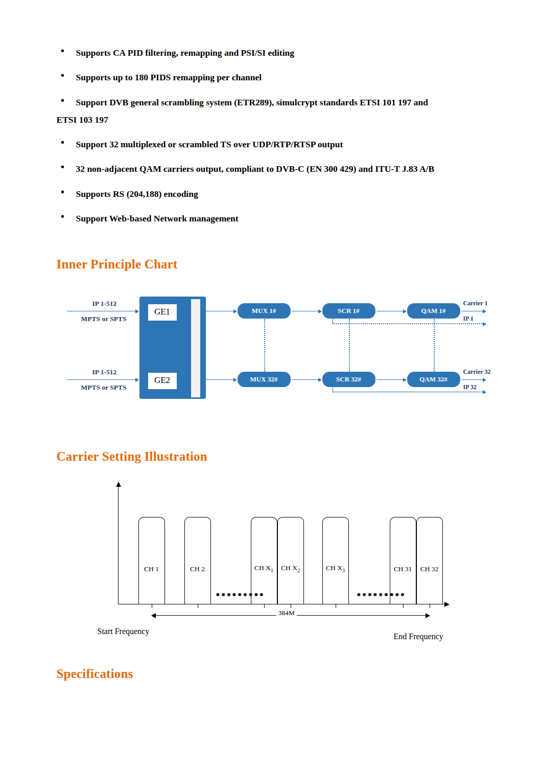Supports CA PID filtering, remapping and PSI/SI editing
Supports up to 180 PIDS remapping per channel
Support DVB general scrambling system (ETR289), simulcrypt standards ETSI 101 197 and
ETSI 103 197
Support 32 multiplexed or scrambled TS over UDP/RTP/RTSP output
32 non-adjacent QAM carriers output, compliant to DVB-C (EN 300 429) and ITU-T J.83 A/B
Supports RS (204,188) encoding
Support Web-based Network management
Inner Principle Chart
IP 1-512
MPTS or SPTS
IP 1-512
MPTS or SPTS
GE1
GE2
MUX 1#
MUX 32#
SCR 1#
SCR 32#
QAM 1#
QAM 32#
Carrier 1
IP 1
Carrier 32
IP 32
Carrier Setting Illustration
CH 1
CH 2
•••••••••
CH X1
CH X2
CH X3
•••••••••
CH 31
CH 32
384M
Start Frequency
End Frequency
Specifications